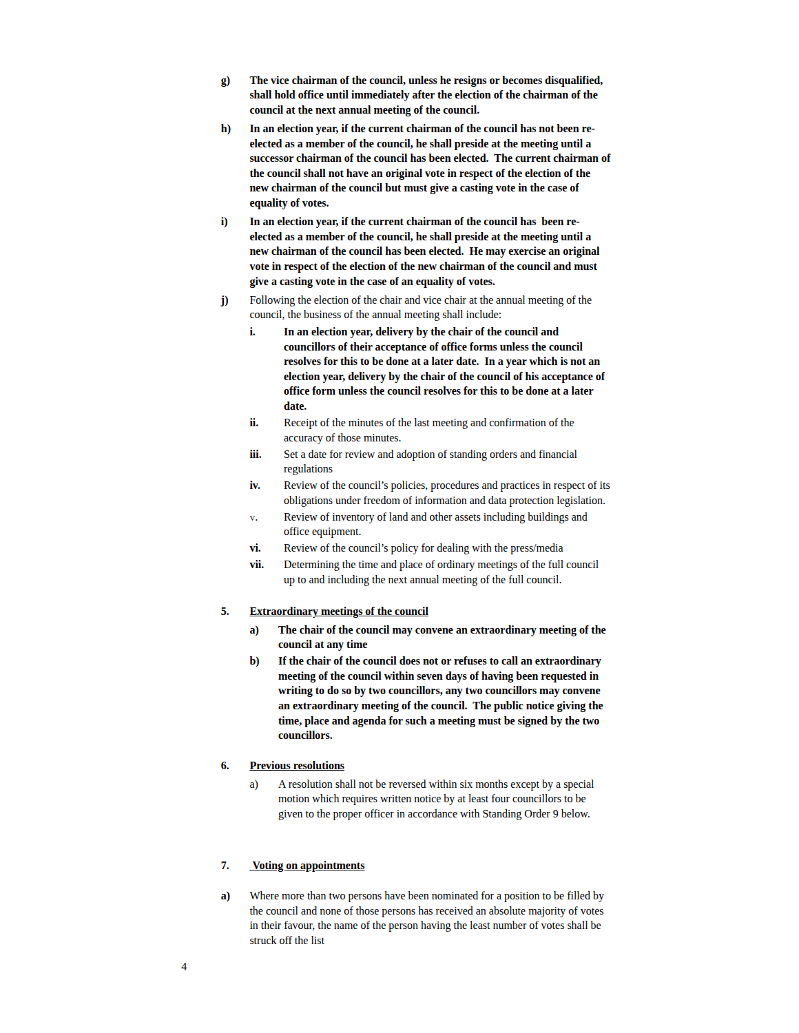g) The vice chairman of the council, unless he resigns or becomes disqualified, shall hold office until immediately after the election of the chairman of the council at the next annual meeting of the council.
h) In an election year, if the current chairman of the council has not been re-elected as a member of the council, he shall preside at the meeting until a successor chairman of the council has been elected. The current chairman of the council shall not have an original vote in respect of the election of the new chairman of the council but must give a casting vote in the case of equality of votes.
i) In an election year, if the current chairman of the council has been re-elected as a member of the council, he shall preside at the meeting until a new chairman of the council has been elected. He may exercise an original vote in respect of the election of the new chairman of the council and must give a casting vote in the case of an equality of votes.
j) Following the election of the chair and vice chair at the annual meeting of the council, the business of the annual meeting shall include:
i. In an election year, delivery by the chair of the council and councillors of their acceptance of office forms unless the council resolves for this to be done at a later date. In a year which is not an election year, delivery by the chair of the council of his acceptance of office form unless the council resolves for this to be done at a later date.
ii. Receipt of the minutes of the last meeting and confirmation of the accuracy of those minutes.
iii. Set a date for review and adoption of standing orders and financial regulations
iv. Review of the council’s policies, procedures and practices in respect of its obligations under freedom of information and data protection legislation.
v. Review of inventory of land and other assets including buildings and office equipment.
vi. Review of the council’s policy for dealing with the press/media
vii. Determining the time and place of ordinary meetings of the full council up to and including the next annual meeting of the full council.
5. Extraordinary meetings of the council
a) The chair of the council may convene an extraordinary meeting of the council at any time
b) If the chair of the council does not or refuses to call an extraordinary meeting of the council within seven days of having been requested in writing to do so by two councillors, any two councillors may convene an extraordinary meeting of the council. The public notice giving the time, place and agenda for such a meeting must be signed by the two councillors.
6. Previous resolutions
a) A resolution shall not be reversed within six months except by a special motion which requires written notice by at least four councillors to be given to the proper officer in accordance with Standing Order 9 below.
7. Voting on appointments
a) Where more than two persons have been nominated for a position to be filled by the council and none of those persons has received an absolute majority of votes in their favour, the name of the person having the least number of votes shall be struck off the list
4